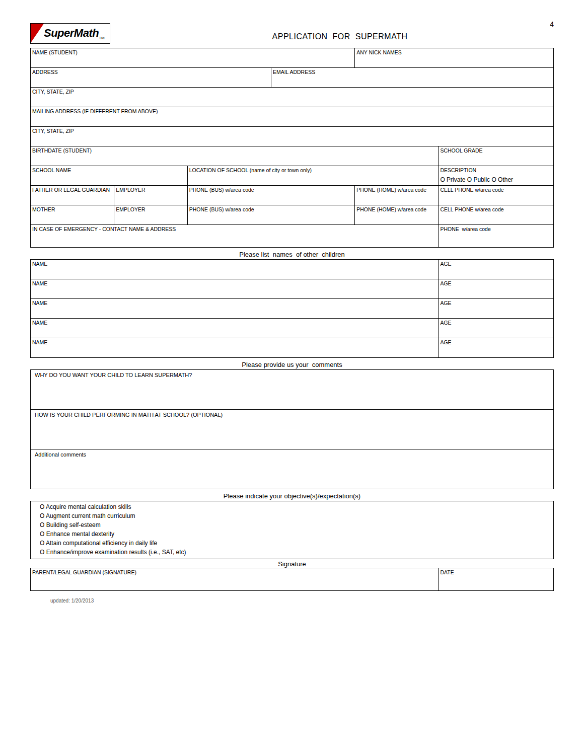4
SuperMathTM
APPLICATION FOR SUPERMATH
| NAME (STUDENT) | ANY NICK NAMES |
| ADDRESS | EMAIL ADDRESS |
| CITY, STATE, ZIP |
| MAILING ADDRESS (IF DIFFERENT FROM ABOVE) |
| CITY, STATE, ZIP |
| BIRTHDATE (STUDENT) | SCHOOL GRADE |
| SCHOOL NAME | LOCATION OF SCHOOL (name of city or town only) | DESCRIPTION O Private O Public O Other |
| FATHER OR LEGAL GUARDIAN | EMPLOYER | PHONE (BUS) w/area code | PHONE (HOME) w/area code | CELL PHONE w/area code |
| MOTHER | EMPLOYER | PHONE (BUS) w/area code | PHONE (HOME) w/area code | CELL PHONE w/area code |
| IN CASE OF EMERGENCY - CONTACT NAME & ADDRESS | PHONE w/area code |
Please list names of other children
| NAME | AGE |
| NAME | AGE |
| NAME | AGE |
| NAME | AGE |
| NAME | AGE |
Please provide us your comments
| WHY DO YOU WANT YOUR CHILD TO LEARN SUPERMATH? |
| HOW IS YOUR CHILD PERFORMING IN MATH AT SCHOOL? (OPTIONAL) |
| Additional comments |
Please indicate your objective(s)/expectation(s)
O Acquire mental calculation skills
O Augment current math curriculum
O Building self-esteem
O Enhance mental dexterity
O Attain computational efficiency in daily life
O Enhance/improve examination results (i.e., SAT, etc)
Signature
| PARENT/LEGAL GUARDIAN (SIGNATURE) | DATE |
updated: 1/20/2013